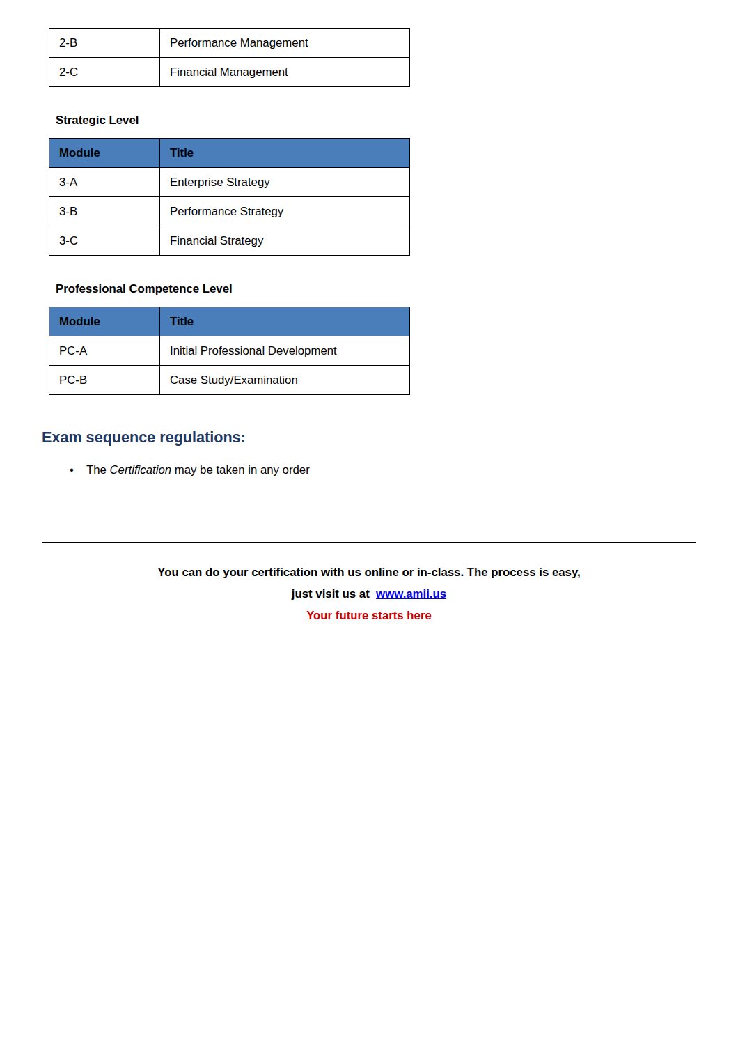| 2-B | Performance Management |
| 2-C | Financial Management |
Strategic Level
| Module | Title |
| --- | --- |
| 3-A | Enterprise Strategy |
| 3-B | Performance Strategy |
| 3-C | Financial Strategy |
Professional Competence Level
| Module | Title |
| --- | --- |
| PC-A | Initial Professional Development |
| PC-B | Case Study/Examination |
Exam sequence regulations:
The Certification may be taken in any order
You can do your certification with us online or in-class. The process is easy,
just visit us at www.amii.us
Your future starts here